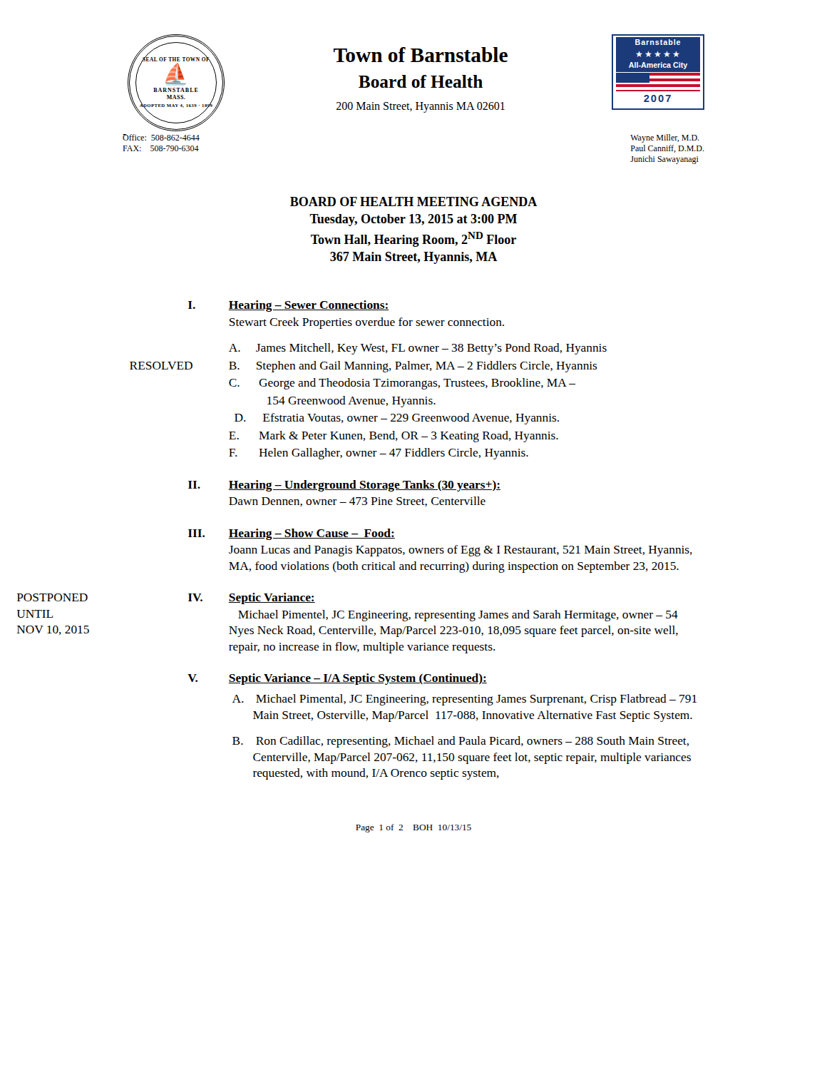SEAL OF THE TOWN OF
⛵
BARNSTABLE
MASS.
ADOPTED MAY 4, 1639 · 1899
Town of Barnstable
Board of Health
200 Main Street, Hyannis MA 02601
Barnstable
★★★★★
All-America City
2007
-
Office: 508-862-4644
FAX: 508-790-6304
Wayne Miller, M.D.
Paul Canniff, D.M.D.
Junichi Sawayanagi
BOARD OF HEALTH MEETING AGENDA Tuesday, October 13, 2015 at 3:00 PM Town Hall, Hearing Room, 2ND Floor 367 Main Street, Hyannis, MA
Hearing – Sewer Connections:
Stewart Creek Properties overdue for sewer connection.
A. James Mitchell, Key West, FL owner – 38 Betty’s Pond Road, Hyannis
RESOLVED B. Stephen and Gail Manning, Palmer, MA – 2 Fiddlers Circle, Hyannis
C. George and Theodosia Tzimorangas, Trustees, Brookline, MA –
154 Greenwood Avenue, Hyannis.
D. Efstratia Voutas, owner – 229 Greenwood Avenue, Hyannis.
E. Mark & Peter Kunen, Bend, OR – 3 Keating Road, Hyannis.
F. Helen Gallagher, owner – 47 Fiddlers Circle, Hyannis.
Hearing – Underground Storage Tanks (30 years+):
Dawn Dennen, owner – 473 Pine Street, Centerville
Hearing – Show Cause – Food:
Joann Lucas and Panagis Kappatos, owners of Egg & I Restaurant, 521 Main Street, Hyannis, MA, food violations (both critical and recurring) during inspection on September 23, 2015.
POSTPONED
UNTIL
NOV 10, 2015 Septic Variance:
Michael Pimentel, JC Engineering, representing James and Sarah Hermitage, owner – 54 Nyes Neck Road, Centerville, Map/Parcel 223-010, 18,095 square feet parcel, on-site well, repair, no increase in flow, multiple variance requests.
Septic Variance – I/A Septic System (Continued):
A. Michael Pimental, JC Engineering, representing James Surprenant, Crisp Flatbread – 791 Main Street, Osterville, Map/Parcel 117-088, Innovative Alternative Fast Septic System.
B. Ron Cadillac, representing, Michael and Paula Picard, owners – 288 South Main Street, Centerville, Map/Parcel 207-062, 11,150 square feet lot, septic repair, multiple variances requested, with mound, I/A Orenco septic system,
Page 1 of 2 BOH 10/13/15